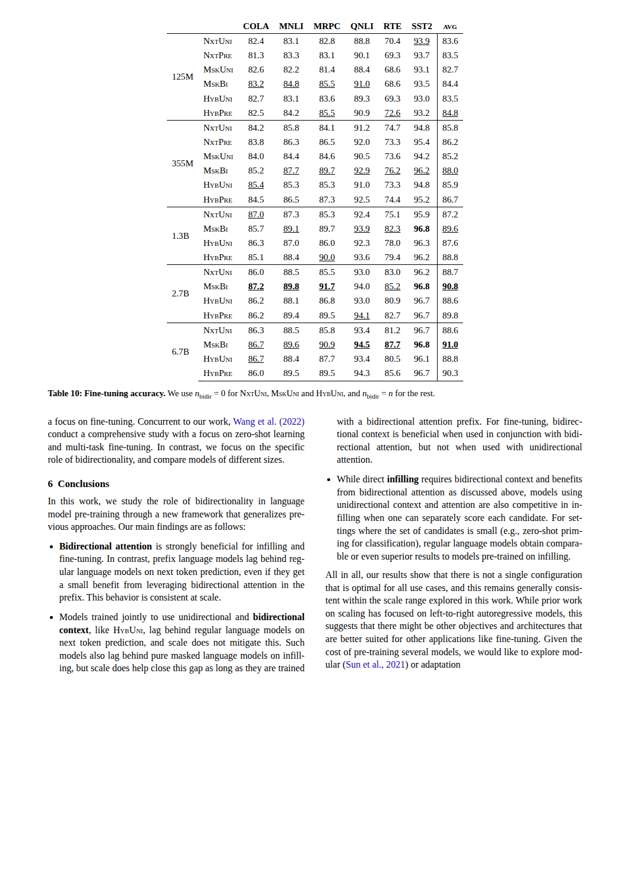| | | COLA | MNLI | MRPC | QNLI | RTE | SST2 | avg |
| --- | --- | --- | --- | --- | --- | --- | --- | --- |
| 125M | NxtUni | 82.4 | 83.1 | 82.8 | 88.8 | 70.4 | 93.9 | 83.6 |
| NxtPre | 81.3 | 83.3 | 83.1 | 90.1 | 69.3 | 93.7 | 83.5 |
| MskUni | 82.6 | 82.2 | 81.4 | 88.4 | 68.6 | 93.1 | 82.7 |
| MskBi | 83.2 | 84.8 | 85.5 | 91.0 | 68.6 | 93.5 | 84.4 |
| HybUni | 82.7 | 83.1 | 83.6 | 89.3 | 69.3 | 93.0 | 83.5 |
| HybPre | 82.5 | 84.2 | 85.5 | 90.9 | 72.6 | 93.2 | 84.8 |
| 355M | NxtUni | 84.2 | 85.8 | 84.1 | 91.2 | 74.7 | 94.8 | 85.8 |
| NxtPre | 83.8 | 86.3 | 86.5 | 92.0 | 73.3 | 95.4 | 86.2 |
| MskUni | 84.0 | 84.4 | 84.6 | 90.5 | 73.6 | 94.2 | 85.2 |
| MskBi | 85.2 | 87.7 | 89.7 | 92.9 | 76.2 | 96.2 | 88.0 |
| HybUni | 85.4 | 85.3 | 85.3 | 91.0 | 73.3 | 94.8 | 85.9 |
| HybPre | 84.5 | 86.5 | 87.3 | 92.5 | 74.4 | 95.2 | 86.7 |
| 1.3B | NxtUni | 87.0 | 87.3 | 85.3 | 92.4 | 75.1 | 95.9 | 87.2 |
| MskBi | 85.7 | 89.1 | 89.7 | 93.9 | 82.3 | 96.8 | 89.6 |
| HybUni | 86.3 | 87.0 | 86.0 | 92.3 | 78.0 | 96.3 | 87.6 |
| HybPre | 85.1 | 88.4 | 90.0 | 93.6 | 79.4 | 96.2 | 88.8 |
| 2.7B | NxtUni | 86.0 | 88.5 | 85.5 | 93.0 | 83.0 | 96.2 | 88.7 |
| MskBi | 87.2 | 89.8 | 91.7 | 94.0 | 85.2 | 96.8 | 90.8 |
| HybUni | 86.2 | 88.1 | 86.8 | 93.0 | 80.9 | 96.7 | 88.6 |
| HybPre | 86.2 | 89.4 | 89.5 | 94.1 | 82.7 | 96.7 | 89.8 |
| 6.7B | NxtUni | 86.3 | 88.5 | 85.8 | 93.4 | 81.2 | 96.7 | 88.6 |
| MskBi | 86.7 | 89.6 | 90.9 | 94.5 | 87.7 | 96.8 | 91.0 |
| HybUni | 86.7 | 88.4 | 87.7 | 93.4 | 80.5 | 96.1 | 88.8 |
| HybPre | 86.0 | 89.5 | 89.5 | 94.3 | 85.6 | 96.7 | 90.3 |
Table 10: Fine-tuning accuracy. We use nbidir = 0 for Nxt Uni, Msk Uni and Hyb Uni, and nbidir = n for the rest.
a focus on fine-tuning. Concurrent to our work, Wang et al. (2022) conduct a comprehensive study with a focus on zero-shot learning and multi-task fine-tuning. In contrast, we focus on the specific role of bidirectionality, and compare models of different sizes.
6 Conclusions
In this work, we study the role of bidirectionality in language model pre-training through a new framework that generalizes previous approaches. Our main findings are as follows:
Bidirectional attention is strongly beneficial for infilling and fine-tuning. In contrast, prefix language models lag behind regular language models on next token prediction, even if they get a small benefit from leveraging bidirectional attention in the prefix. This behavior is consistent at scale.
Models trained jointly to use unidirectional and bidirectional context, like Hyb Uni, lag behind regular language models on next token prediction, and scale does not mitigate this. Such models also lag behind pure masked language models on infilling, but scale does help close this gap as long as they are trained with a bidirectional attention prefix. For fine-tuning, bidirectional context is beneficial when used in conjunction with bidirectional attention, but not when used with unidirectional attention.
While direct infilling requires bidirectional context and benefits from bidirectional attention as discussed above, models using unidirectional context and attention are also competitive in infilling when one can separately score each candidate. For settings where the set of candidates is small (e.g., zero-shot priming for classification), regular language models obtain comparable or even superior results to models pre-trained on infilling.
All in all, our results show that there is not a single configuration that is optimal for all use cases, and this remains generally consistent within the scale range explored in this work. While prior work on scaling has focused on left-to-right autoregressive models, this suggests that there might be other objectives and architectures that are better suited for other applications like fine-tuning. Given the cost of pre-training several models, we would like to explore modular (Sun et al., 2021) or adaptation